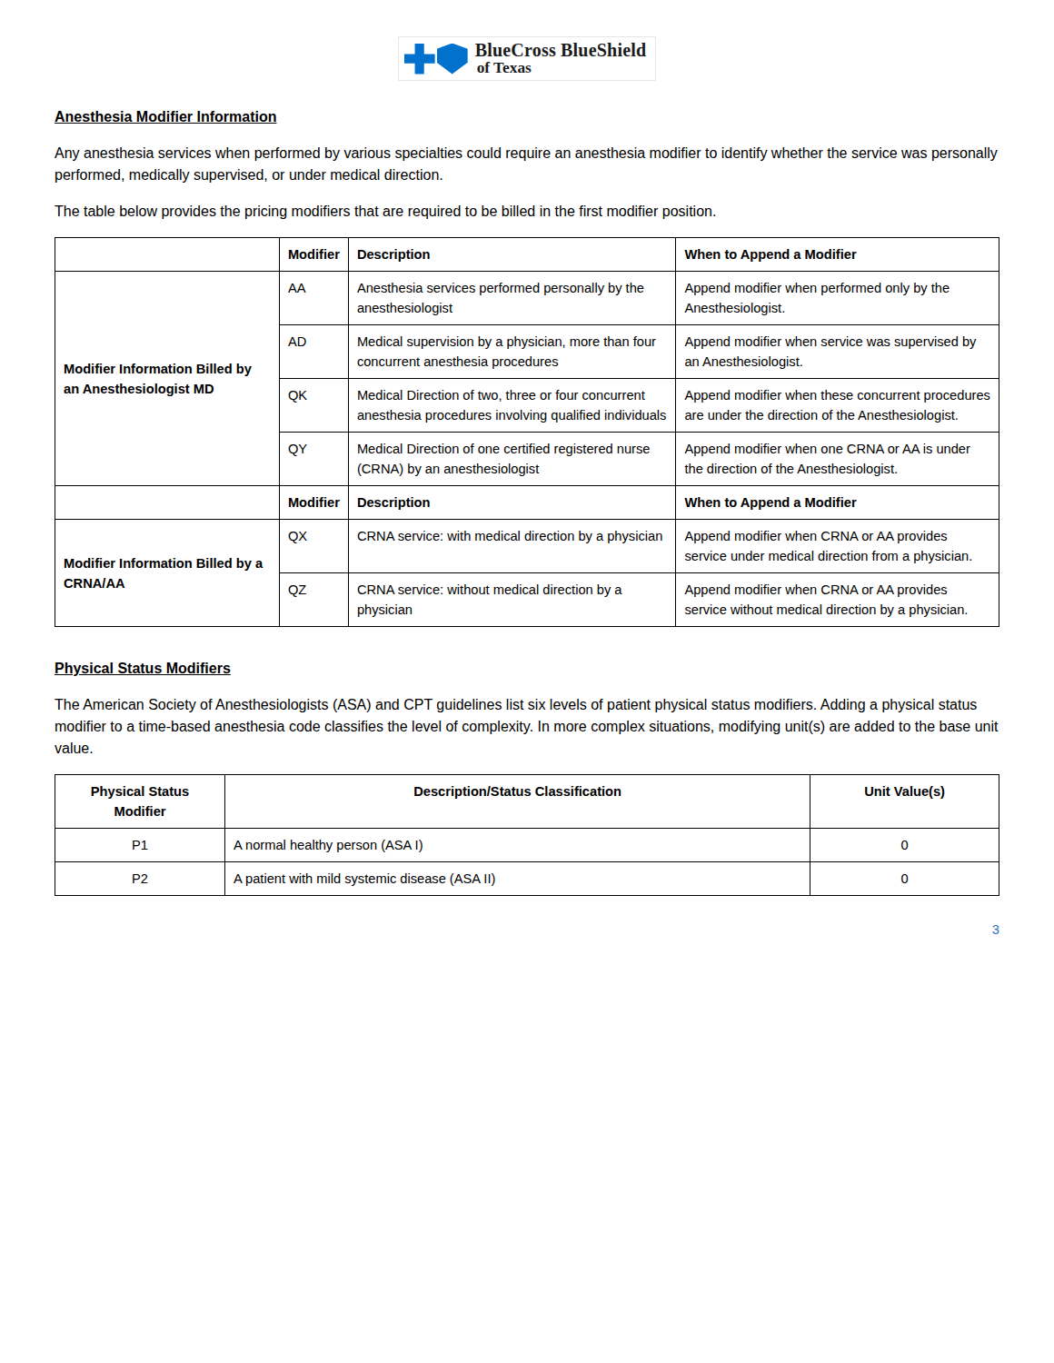BlueCross BlueShield
of Texas
Anesthesia Modifier Information
Any anesthesia services when performed by various specialties could require an anesthesia modifier to identify whether the service was personally performed, medically supervised, or under medical direction.
The table below provides the pricing modifiers that are required to be billed in the first modifier position.
| | Modifier | Description | When to Append a Modifier |
| Modifier Information Billed by an Anesthesiologist MD | AA | Anesthesia services performed personally by the anesthesiologist | Append modifier when performed only by the Anesthesiologist. |
| AD | Medical supervision by a physician, more than four concurrent anesthesia procedures | Append modifier when service was supervised by an Anesthesiologist. |
| QK | Medical Direction of two, three or four concurrent anesthesia procedures involving qualified individuals | Append modifier when these concurrent procedures are under the direction of the Anesthesiologist. |
| QY | Medical Direction of one certified registered nurse (CRNA) by an anesthesiologist | Append modifier when one CRNA or AA is under the direction of the Anesthesiologist. |
| | Modifier | Description | When to Append a Modifier |
| Modifier Information Billed by a CRNA/AA | QX | CRNA service: with medical direction by a physician | Append modifier when CRNA or AA provides service under medical direction from a physician. |
| QZ | CRNA service: without medical direction by a physician | Append modifier when CRNA or AA provides service without medical direction by a physician. |
Physical Status Modifiers
The American Society of Anesthesiologists (ASA) and CPT guidelines list six levels of patient physical status modifiers. Adding a physical status modifier to a time-based anesthesia code classifies the level of complexity. In more complex situations, modifying unit(s) are added to the base unit value.
| Physical Status Modifier | Description/Status Classification | Unit Value(s) |
| --- | --- | --- |
| P1 | A normal healthy person (ASA I) | 0 |
| P2 | A patient with mild systemic disease (ASA II) | 0 |
3